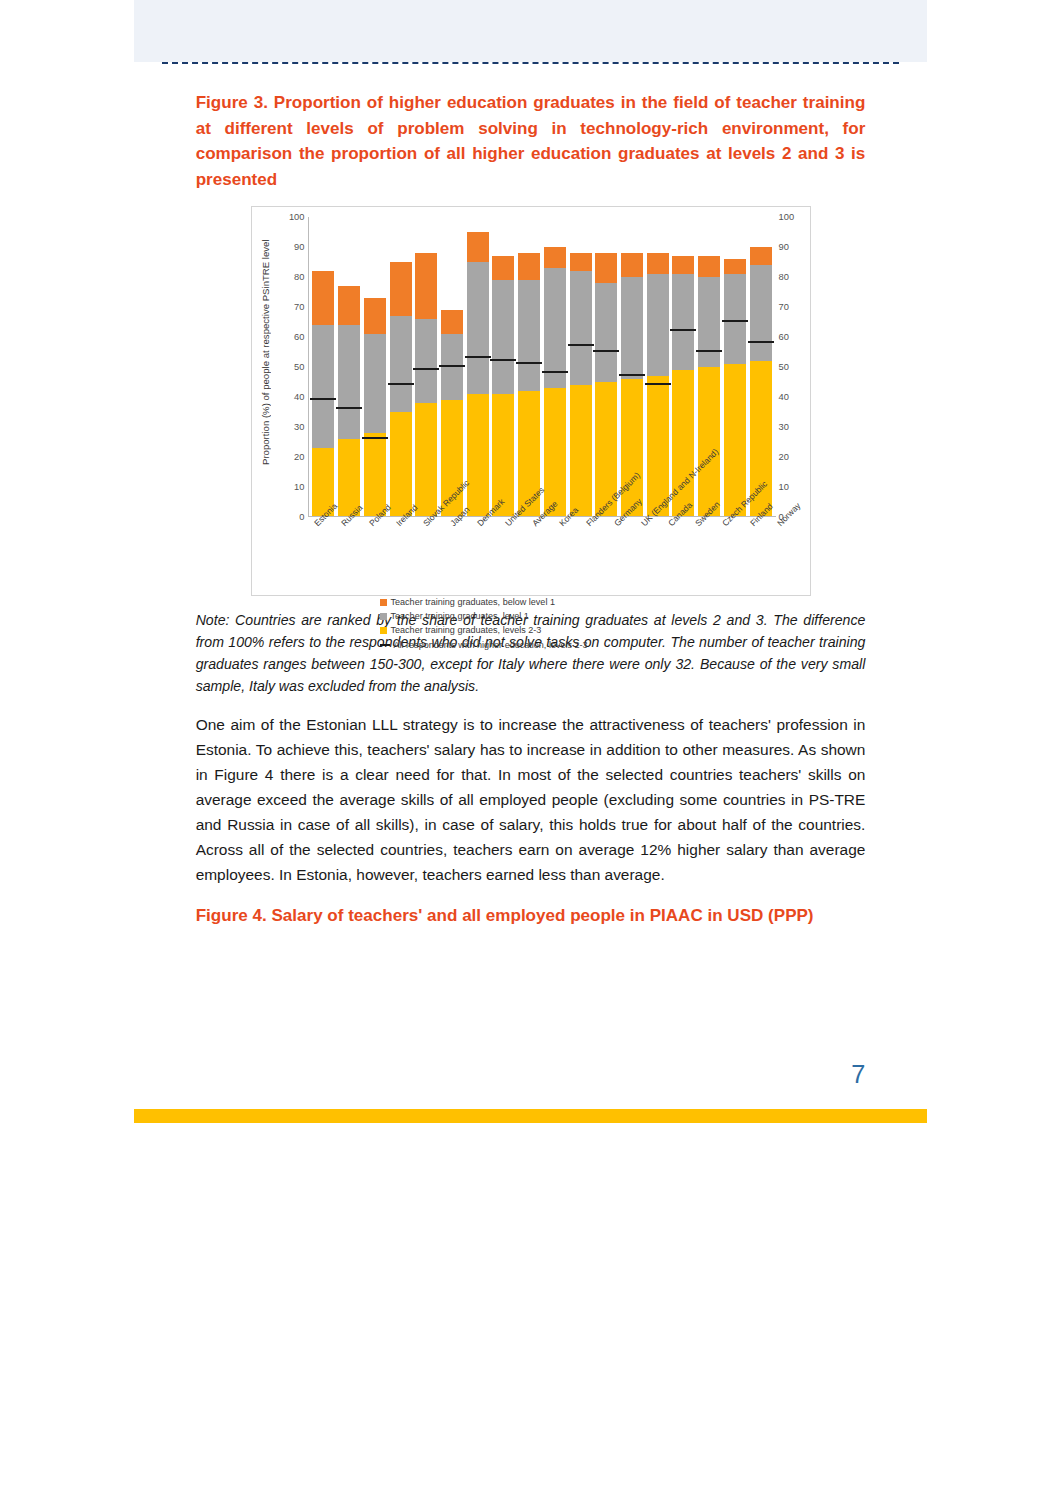Figure 3. Proportion of higher education graduates in the field of teacher training at different levels of problem solving in technology-rich environment, for comparison the proportion of all higher education graduates at levels 2 and 3 is presented
Proportion (%) of people at respective PSinTRE level
100 90 80 70 60 50 40 30 20 10 0
100 90 80 70 60 50 40 30 20 10 0
Estonia
Russia
Poland
Ireland
Slovak Republic
Japan
Denmark
United States
Average
Korea
Flanders (Belgium)
Germany
UK (England and N-Ireland)
Canada
Sweden
Czech Republic
Finland
Norway
Teacher training graduates, below level 1
Teacher training graduates, level 1
Teacher training graduates, levels 2-3
All respondents with higher education, levels 2-3
Note: Countries are ranked by the share of teacher training graduates at levels 2 and 3. The difference from 100% refers to the respondents who did not solve tasks on computer. The number of teacher training graduates ranges between 150-300, except for Italy where there were only 32. Because of the very small sample, Italy was excluded from the analysis.
One aim of the Estonian LLL strategy is to increase the attractiveness of teachers' profession in Estonia. To achieve this, teachers' salary has to increase in addition to other measures. As shown in Figure 4 there is a clear need for that. In most of the selected countries teachers' skills on average exceed the average skills of all employed people (excluding some countries in PS-TRE and Russia in case of all skills), in case of salary, this holds true for about half of the countries. Across all of the selected countries, teachers earn on average 12% higher salary than average employees. In Estonia, however, teachers earned less than average.
Figure 4. Salary of teachers' and all employed people in PIAAC in USD (PPP)
7